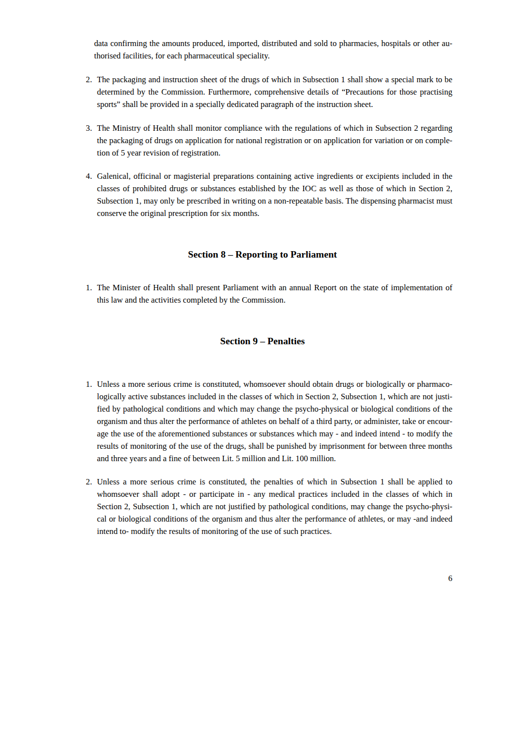data confirming the amounts produced, imported, distributed and sold to pharmacies, hospitals or other authorised facilities, for each pharmaceutical speciality.
The packaging and instruction sheet of the drugs of which in Subsection 1 shall show a special mark to be determined by the Commission. Furthermore, comprehensive details of “Precautions for those practising sports” shall be provided in a specially dedicated paragraph of the instruction sheet.
The Ministry of Health shall monitor compliance with the regulations of which in Subsection 2 regarding the packaging of drugs on application for national registration or on application for variation or on completion of 5 year revision of registration.
Galenical, officinal or magisterial preparations containing active ingredients or excipients included in the classes of prohibited drugs or substances established by the IOC as well as those of which in Section 2, Subsection 1, may only be prescribed in writing on a non-repeatable basis. The dispensing pharmacist must conserve the original prescription for six months.
Section 8 – Reporting to Parliament
The Minister of Health shall present Parliament with an annual Report on the state of implementation of this law and the activities completed by the Commission.
Section 9 – Penalties
Unless a more serious crime is constituted, whomsoever should obtain drugs or biologically or pharmacologically active substances included in the classes of which in Section 2, Subsection 1, which are not justified by pathological conditions and which may change the psycho-physical or biological conditions of the organism and thus alter the performance of athletes on behalf of a third party, or administer, take or encourage the use of the aforementioned substances or substances which may - and indeed intend - to modify the results of monitoring of the use of the drugs, shall be punished by imprisonment for between three months and three years and a fine of between Lit. 5 million and Lit. 100 million.
Unless a more serious crime is constituted, the penalties of which in Subsection 1 shall be applied to whomsoever shall adopt - or participate in - any medical practices included in the classes of which in Section 2, Subsection 1, which are not justified by pathological conditions, may change the psycho-physical or biological conditions of the organism and thus alter the performance of athletes, or may -and indeed intend to- modify the results of monitoring of the use of such practices.
6